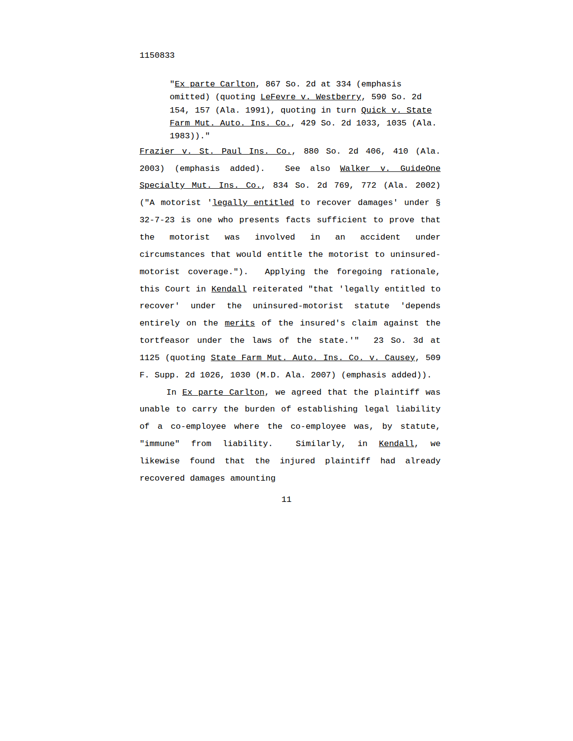1150833
"Ex parte Carlton, 867 So. 2d at 334 (emphasis omitted) (quoting LeFevre v. Westberry, 590 So. 2d 154, 157 (Ala. 1991), quoting in turn Quick v. State Farm Mut. Auto. Ins. Co., 429 So. 2d 1033, 1035 (Ala. 1983))."
Frazier v. St. Paul Ins. Co., 880 So. 2d 406, 410 (Ala. 2003) (emphasis added). See also Walker v. GuideOne Specialty Mut. Ins. Co., 834 So. 2d 769, 772 (Ala. 2002) ("A motorist 'legally entitled to recover damages' under § 32-7-23 is one who presents facts sufficient to prove that the motorist was involved in an accident under circumstances that would entitle the motorist to uninsured-motorist coverage."). Applying the foregoing rationale, this Court in Kendall reiterated "that 'legally entitled to recover' under the uninsured-motorist statute 'depends entirely on the merits of the insured's claim against the tortfeasor under the laws of the state.'" 23 So. 3d at 1125 (quoting State Farm Mut. Auto. Ins. Co. v. Causey, 509 F. Supp. 2d 1026, 1030 (M.D. Ala. 2007) (emphasis added)).
In Ex parte Carlton, we agreed that the plaintiff was unable to carry the burden of establishing legal liability of a co-employee where the co-employee was, by statute, "immune" from liability. Similarly, in Kendall, we likewise found that the injured plaintiff had already recovered damages amounting
11